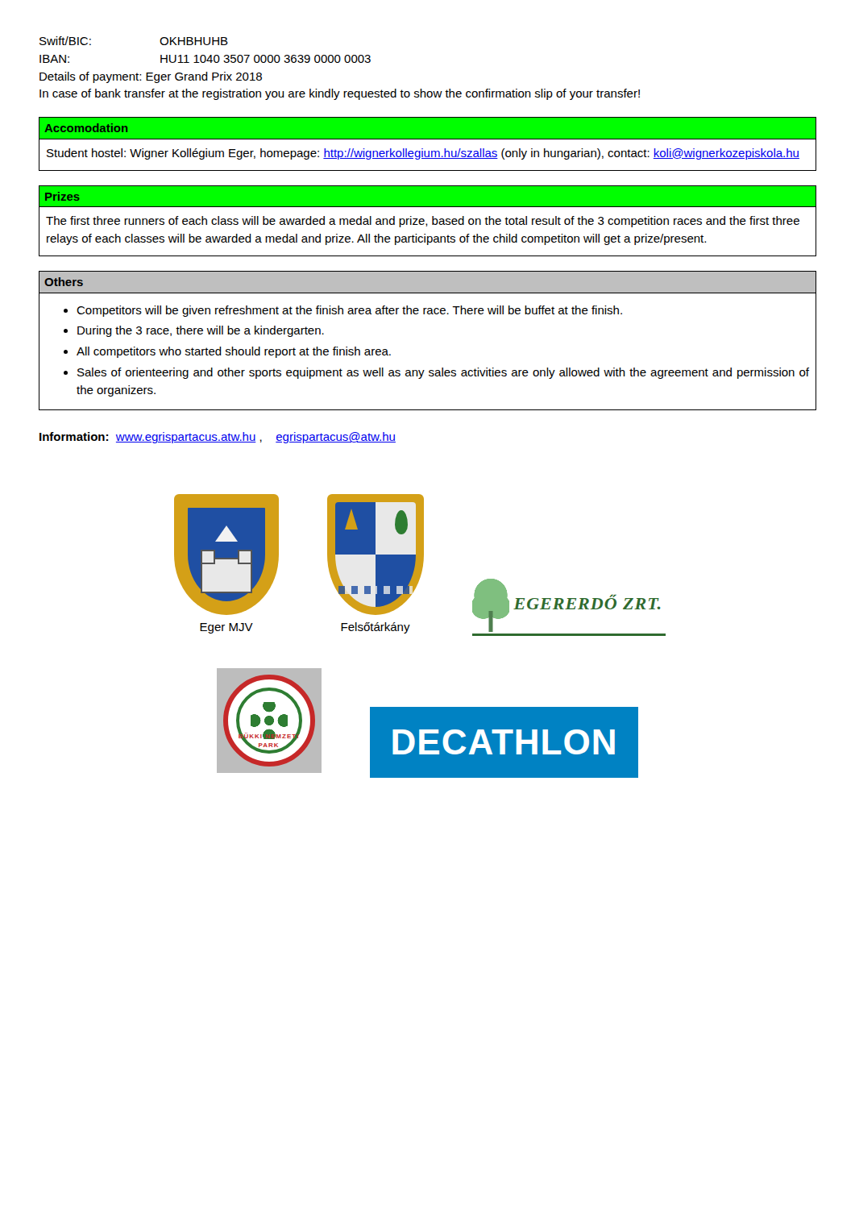Swift/BIC: OKHBHUHB
IBAN: HU11 1040 3507 0000 3639 0000 0003
Details of payment: Eger Grand Prix 2018
In case of bank transfer at the registration you are kindly requested to show the confirmation slip of your transfer!
Accomodation
Student hostel: Wigner Kollégium Eger, homepage: http://wignerkollegium.hu/szallas (only in hungarian), contact: koli@wignerkozepiskola.hu
Prizes
The first three runners of each class will be awarded a medal and prize, based on the total result of the 3 competition races and the first three relays of each classes will be awarded a medal and prize. All the participants of the child competiton will get a prize/present.
Others
Competitors will be given refreshment at the finish area after the race. There will be buffet at the finish.
During the 3 race, there will be a kindergarten.
All competitors who started should report at the finish area.
Sales of orienteering and other sports equipment as well as any sales activities are only allowed with the agreement and permission of the organizers.
Information: www.egrispartacus.atw.hu , egrispartacus@atw.hu
Eger MJV
Felsőtárkány
EGERERDŐ ZRT.
BÜKKI NEMZETI PARK
DECATHLON